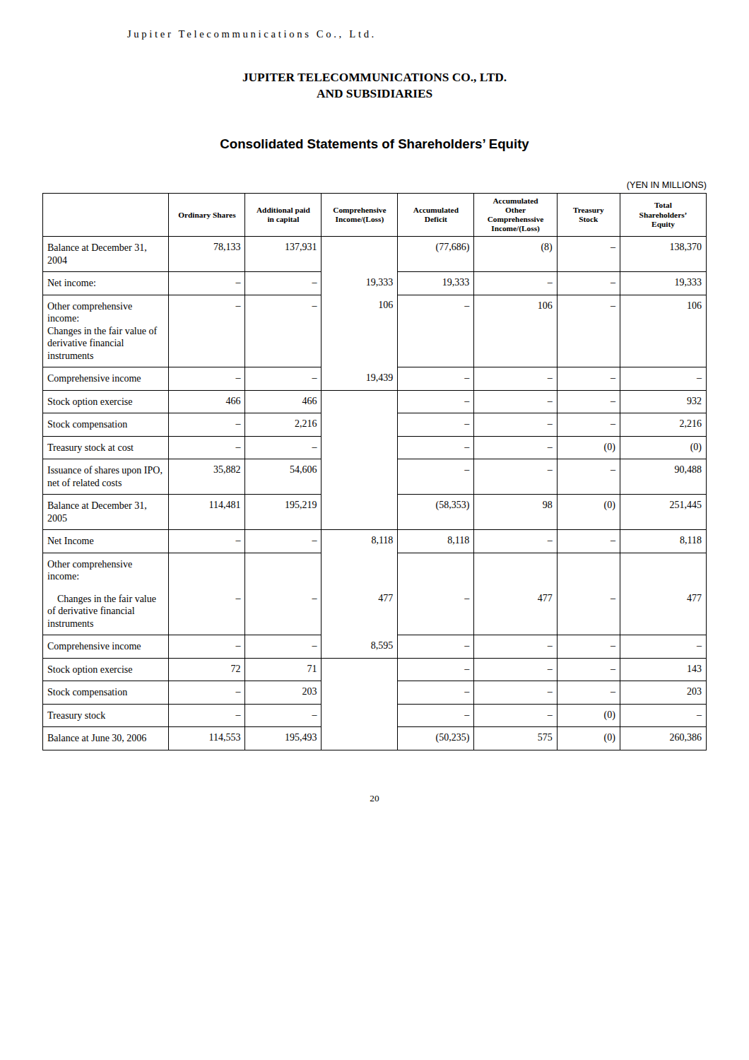Jupiter Telecommunications Co., Ltd.
JUPITER TELECOMMUNICATIONS CO., LTD.
AND SUBSIDIARIES
Consolidated Statements of Shareholders’ Equity
(YEN IN MILLIONS)
| | Ordinary Shares | Additional paid in capital | Comprehensive Income/(Loss) | Accumulated Deficit | Accumulated Other Comprehenssive Income/(Loss) | Treasury Stock | Total Shareholders’ Equity |
| --- | --- | --- | --- | --- | --- | --- | --- |
| Balance at December 31, 2004 | 78,133 | 137,931 | | (77,686) | (8) | ‒ | 138,370 |
| Net income: | ‒ | ‒ | 19,333 | 19,333 | ‒ | ‒ | 19,333 |
| Other comprehensive income: Changes in the fair value of derivative financial instruments | ‒ | ‒ | 106 | ‒ | 106 | ‒ | 106 |
| Comprehensive income | ‒ | ‒ | 19,439 | ‒ | ‒ | ‒ | ‒ |
| Stock option exercise | 466 | 466 | | ‒ | ‒ | ‒ | 932 |
| Stock compensation | ‒ | 2,216 | | ‒ | ‒ | ‒ | 2,216 |
| Treasury stock at cost | ‒ | ‒ | | ‒ | ‒ | (0) | (0) |
| Issuance of shares upon IPO, net of related costs | 35,882 | 54,606 | | ‒ | ‒ | ‒ | 90,488 |
| Balance at December 31, 2005 | 114,481 | 195,219 | | (58,353) | 98 | (0) | 251,445 |
| Net Income | ‒ | ‒ | 8,118 | 8,118 | ‒ | ‒ | 8,118 |
| Other comprehensive income: | | | | | | | |
| Changes in the fair value of derivative financial instruments | ‒ | ‒ | 477 | ‒ | 477 | ‒ | 477 |
| Comprehensive income | ‒ | ‒ | 8,595 | ‒ | ‒ | ‒ | ‒ |
| Stock option exercise | 72 | 71 | | ‒ | ‒ | ‒ | 143 |
| Stock compensation | ‒ | 203 | | ‒ | ‒ | ‒ | 203 |
| Treasury stock | ‒ | ‒ | | ‒ | ‒ | (0) | ‒ |
| Balance at June 30, 2006 | 114,553 | 195,493 | | (50,235) | 575 | (0) | 260,386 |
20